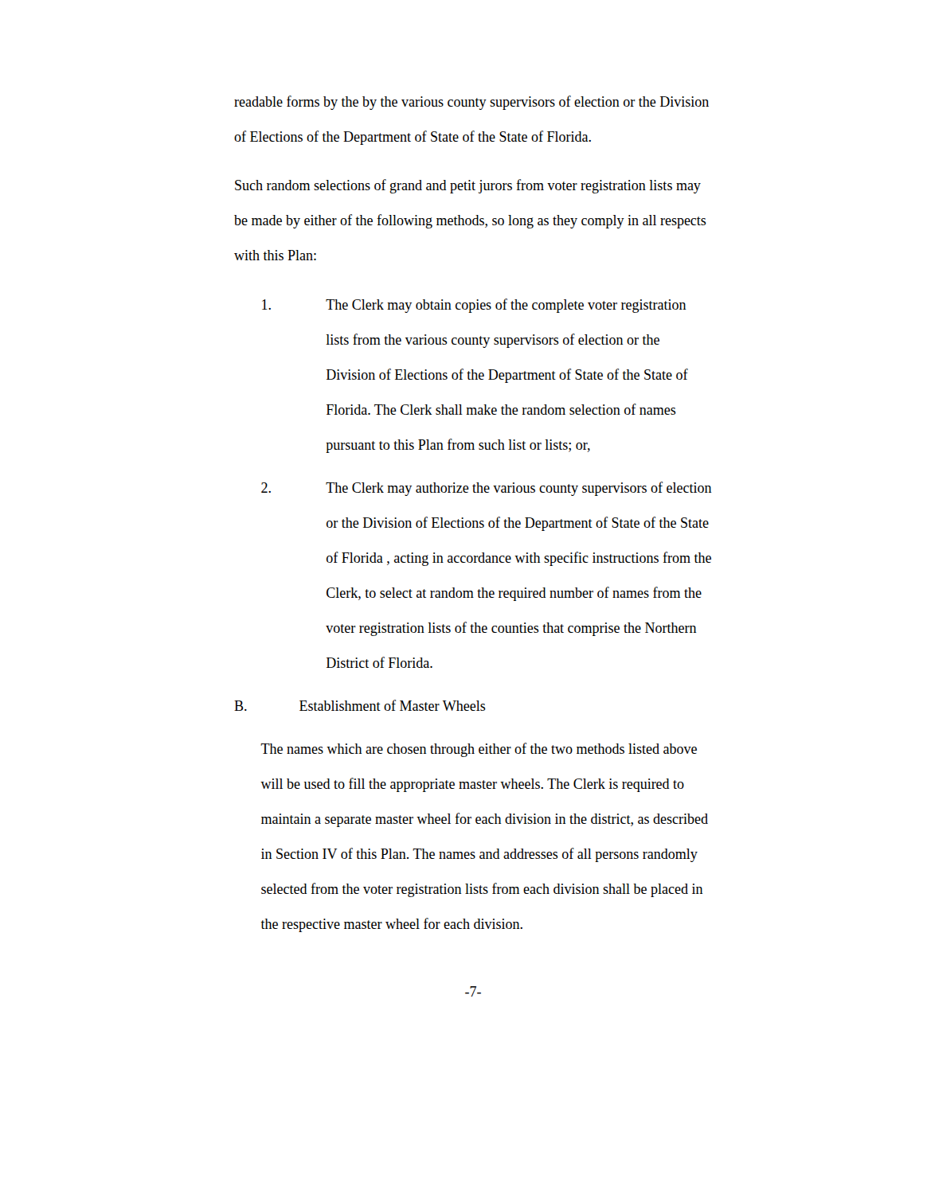readable forms by the by the various county supervisors of election or the Division of Elections of the Department of State of the State of Florida.
Such random selections of grand and petit jurors from voter registration lists may be made by either of the following methods, so long as they comply in all respects with this Plan:
1. The Clerk may obtain copies of the complete voter registration lists from the various county supervisors of election or the Division of Elections of the Department of State of the State of Florida. The Clerk shall make the random selection of names pursuant to this Plan from such list or lists; or,
2. The Clerk may authorize the various county supervisors of election or the Division of Elections of the Department of State of the State of Florida , acting in accordance with specific instructions from the Clerk, to select at random the required number of names from the voter registration lists of the counties that comprise the Northern District of Florida.
B.
Establishment of Master Wheels
The names which are chosen through either of the two methods listed above will be used to fill the appropriate master wheels. The Clerk is required to maintain a separate master wheel for each division in the district, as described in Section IV of this Plan. The names and addresses of all persons randomly selected from the voter registration lists from each division shall be placed in the respective master wheel for each division.
-7-